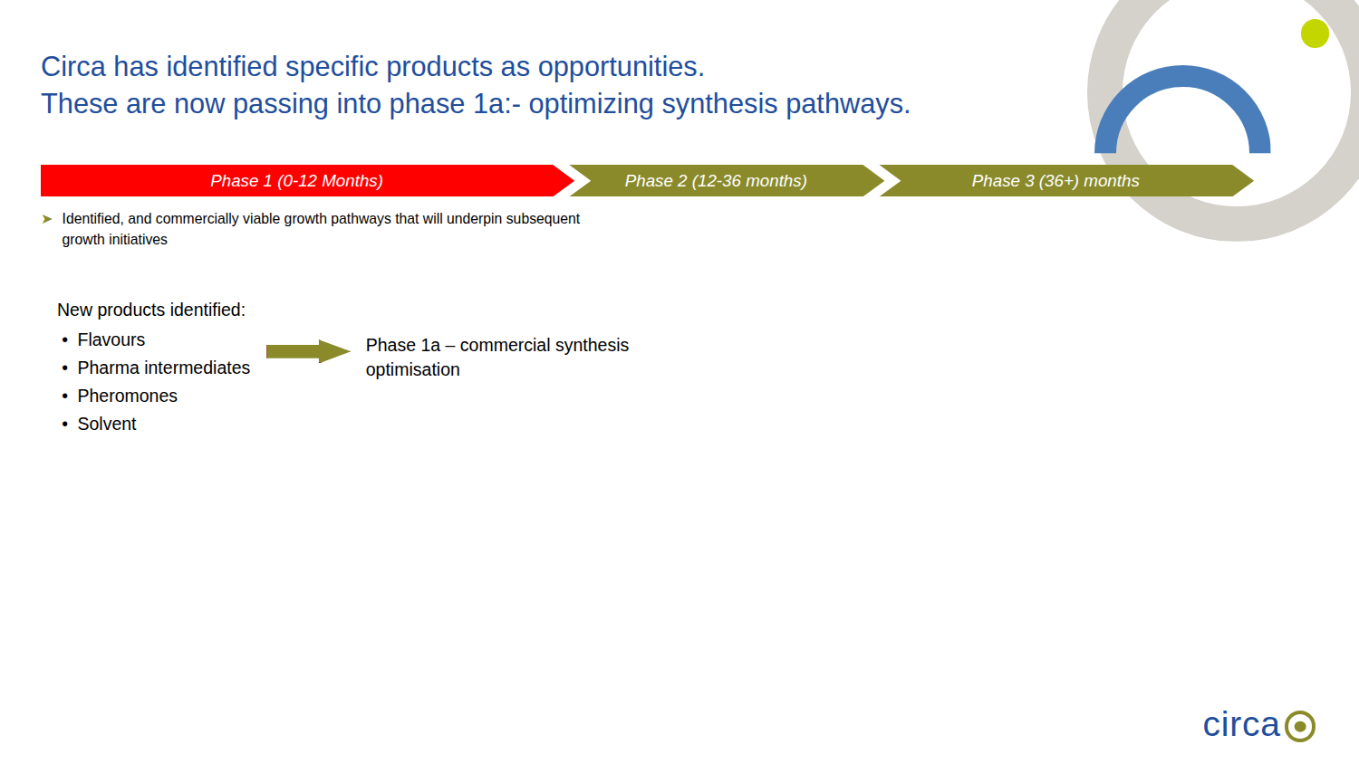Circa has identified specific products as opportunities.
These are now passing into phase 1a:- optimizing synthesis pathways.
Phase 1 (0-12 Months)
Phase 2 (12-36 months)
Phase 3 (36+) months
➤ Identified, and commercially viable growth pathways that will underpin subsequent growth initiatives
New products identified:
Flavours
Pharma intermediates
Pheromones
Solvent
Phase 1a – commercial synthesis optimisation
circ a